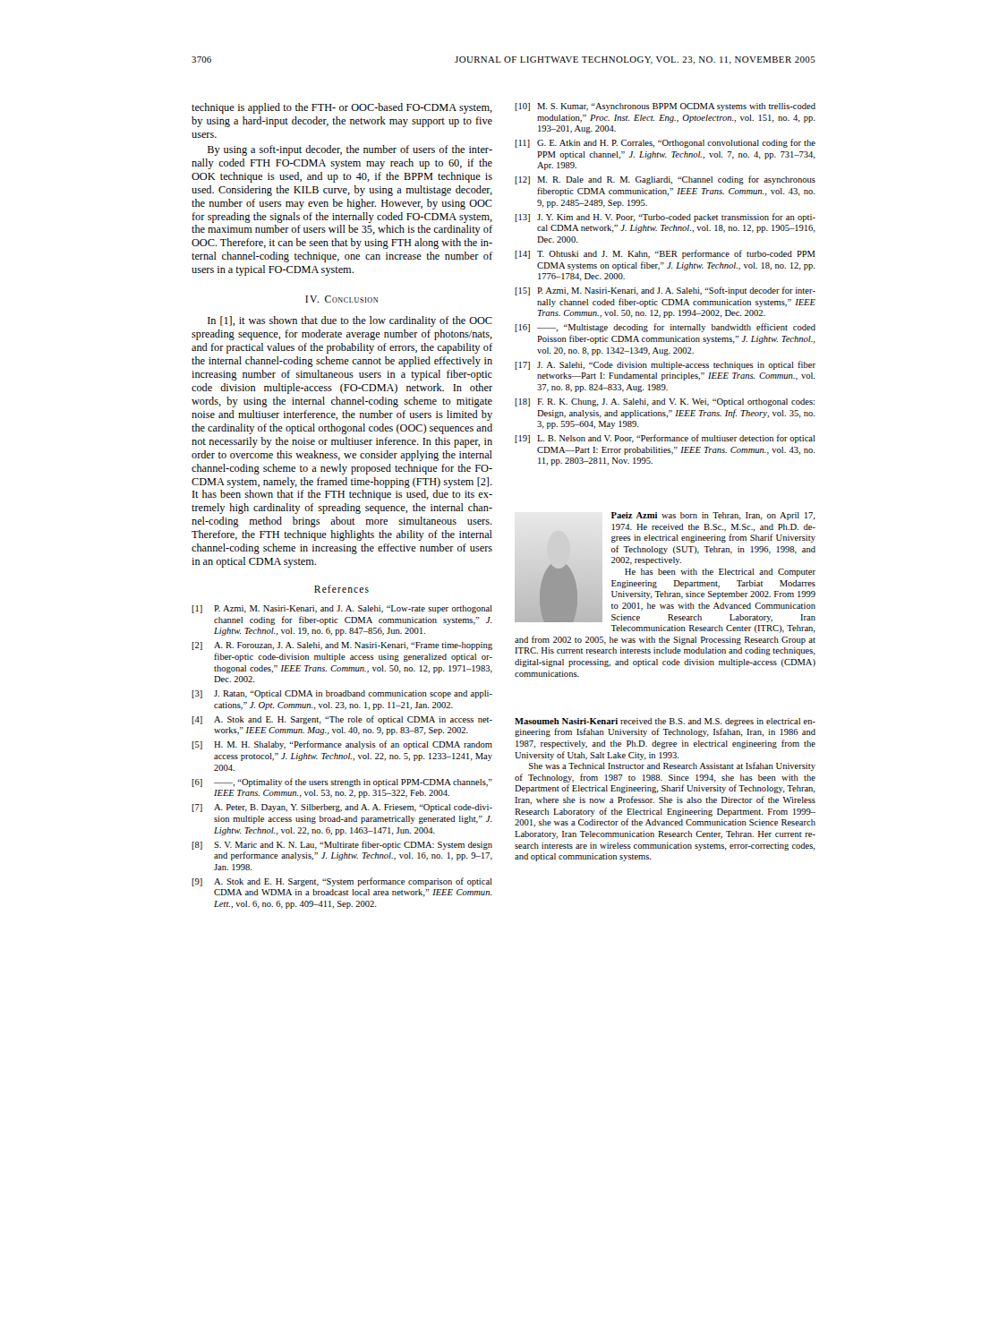3706
Journal of Lightwave Technology, Vol. 23, No. 11, November 2005
technique is applied to the FTH- or OOC-based FO-CDMA system, by using a hard-input decoder, the network may support up to five users.
By using a soft-input decoder, the number of users of the internally coded FTH FO-CDMA system may reach up to 60, if the OOK technique is used, and up to 40, if the BPPM technique is used. Considering the KILB curve, by using a multistage decoder, the number of users may even be higher. However, by using OOC for spreading the signals of the internally coded FO-CDMA system, the maximum number of users will be 35, which is the cardinality of OOC. Therefore, it can be seen that by using FTH along with the internal channel-coding technique, one can increase the number of users in a typical FO-CDMA system.
IV. Conclusion
In [1], it was shown that due to the low cardinality of the OOC spreading sequence, for moderate average number of photons/nats, and for practical values of the probability of errors, the capability of the internal channel-coding scheme cannot be applied effectively in increasing number of simultaneous users in a typical fiber-optic code division multiple-access (FO-CDMA) network. In other words, by using the internal channel-coding scheme to mitigate noise and multiuser interference, the number of users is limited by the cardinality of the optical orthogonal codes (OOC) sequences and not necessarily by the noise or multiuser inference. In this paper, in order to overcome this weakness, we consider applying the internal channel-coding scheme to a newly proposed technique for the FO-CDMA system, namely, the framed time-hopping (FTH) system [2]. It has been shown that if the FTH technique is used, due to its extremely high cardinality of spreading sequence, the internal channel-coding method brings about more simultaneous users. Therefore, the FTH technique highlights the ability of the internal channel-coding scheme in increasing the effective number of users in an optical CDMA system.
References
[1] P. Azmi, M. Nasiri-Kenari, and J. A. Salehi, “Low-rate super orthogonal channel coding for fiber-optic CDMA communication systems,” J. Lightw. Technol., vol. 19, no. 6, pp. 847–856, Jun. 2001.
[2] A. R. Forouzan, J. A. Salehi, and M. Nasiri-Kenari, “Frame time-hopping fiber-optic code-division multiple access using generalized optical orthogonal codes,” IEEE Trans. Commun., vol. 50, no. 12, pp. 1971–1983, Dec. 2002.
[3] J. Ratan, “Optical CDMA in broadband communication scope and applications,” J. Opt. Commun., vol. 23, no. 1, pp. 11–21, Jan. 2002.
[4] A. Stok and E. H. Sargent, “The role of optical CDMA in access networks,” IEEE Commun. Mag., vol. 40, no. 9, pp. 83–87, Sep. 2002.
[5] H. M. H. Shalaby, “Performance analysis of an optical CDMA random access protocol,” J. Lightw. Technol., vol. 22, no. 5, pp. 1233–1241, May 2004.
[6]——, “Optimality of the users strength in optical PPM-CDMA channels,” IEEE Trans. Commun., vol. 53, no. 2, pp. 315–322, Feb. 2004.
[7] A. Peter, B. Dayan, Y. Silberberg, and A. A. Friesem, “Optical code-division multiple access using broad-and parametrically generated light,” J. Lightw. Technol., vol. 22, no. 6, pp. 1463–1471, Jun. 2004.
[8] S. V. Maric and K. N. Lau, “Multirate fiber-optic CDMA: System design and performance analysis,” J. Lightw. Technol., vol. 16, no. 1, pp. 9–17, Jan. 1998.
[9] A. Stok and E. H. Sargent, “System performance comparison of optical CDMA and WDMA in a broadcast local area network,” IEEE Commun. Lett., vol. 6, no. 6, pp. 409–411, Sep. 2002.
[10] M. S. Kumar, “Asynchronous BPPM OCDMA systems with trellis-coded modulation,” Proc. Inst. Elect. Eng., Optoelectron., vol. 151, no. 4, pp. 193–201, Aug. 2004.
[11] G. E. Atkin and H. P. Corrales, “Orthogonal convolutional coding for the PPM optical channel,” J. Lightw. Technol., vol. 7, no. 4, pp. 731–734, Apr. 1989.
[12] M. R. Dale and R. M. Gagliardi, “Channel coding for asynchronous fiberoptic CDMA communication,” IEEE Trans. Commun., vol. 43, no. 9, pp. 2485–2489, Sep. 1995.
[13] J. Y. Kim and H. V. Poor, “Turbo-coded packet transmission for an optical CDMA network,” J. Lightw. Technol., vol. 18, no. 12, pp. 1905–1916, Dec. 2000.
[14] T. Ohtuski and J. M. Kahn, “BER performance of turbo-coded PPM CDMA systems on optical fiber,” J. Lightw. Technol., vol. 18, no. 12, pp. 1776–1784, Dec. 2000.
[15] P. Azmi, M. Nasiri-Kenari, and J. A. Salehi, “Soft-input decoder for internally channel coded fiber-optic CDMA communication systems,” IEEE Trans. Commun., vol. 50, no. 12, pp. 1994–2002, Dec. 2002.
[16]——, “Multistage decoding for internally bandwidth efficient coded Poisson fiber-optic CDMA communication systems,” J. Lightw. Technol., vol. 20, no. 8, pp. 1342–1349, Aug. 2002.
[17] J. A. Salehi, “Code division multiple-access techniques in optical fiber networks—Part I: Fundamental principles,” IEEE Trans. Commun., vol. 37, no. 8, pp. 824–833, Aug. 1989.
[18] F. R. K. Chung, J. A. Salehi, and V. K. Wei, “Optical orthogonal codes: Design, analysis, and applications,” IEEE Trans. Inf. Theory, vol. 35, no. 3, pp. 595–604, May 1989.
[19] L. B. Nelson and V. Poor, “Performance of multiuser detection for optical CDMA—Part I: Error probabilities,” IEEE Trans. Commun., vol. 43, no. 11, pp. 2803–2811, Nov. 1995.
Paeiz Azmi was born in Tehran, Iran, on April 17, 1974. He received the B.Sc., M.Sc., and Ph.D. degrees in electrical engineering from Sharif University of Technology (SUT), Tehran, in 1996, 1998, and 2002, respectively.
He has been with the Electrical and Computer Engineering Department, Tarbiat Modarres University, Tehran, since September 2002. From 1999 to 2001, he was with the Advanced Communication Science Research Laboratory, Iran Telecommunication Research Center (ITRC), Tehran, and from 2002 to 2005, he was with the Signal Processing Research Group at ITRC. His current research interests include modulation and coding techniques, digital-signal processing, and optical code division multiple-access (CDMA) communications.
Masoumeh Nasiri-Kenari received the B.S. and M.S. degrees in electrical engineering from Isfahan University of Technology, Isfahan, Iran, in 1986 and 1987, respectively, and the Ph.D. degree in electrical engineering from the University of Utah, Salt Lake City, in 1993.
She was a Technical Instructor and Research Assistant at Isfahan University of Technology, from 1987 to 1988. Since 1994, she has been with the Department of Electrical Engineering, Sharif University of Technology, Tehran, Iran, where she is now a Professor. She is also the Director of the Wireless Research Laboratory of the Electrical Engineering Department. From 1999–2001, she was a Codirector of the Advanced Communication Science Research Laboratory, Iran Telecommunication Research Center, Tehran. Her current research interests are in wireless communication systems, error-correcting codes, and optical communication systems.